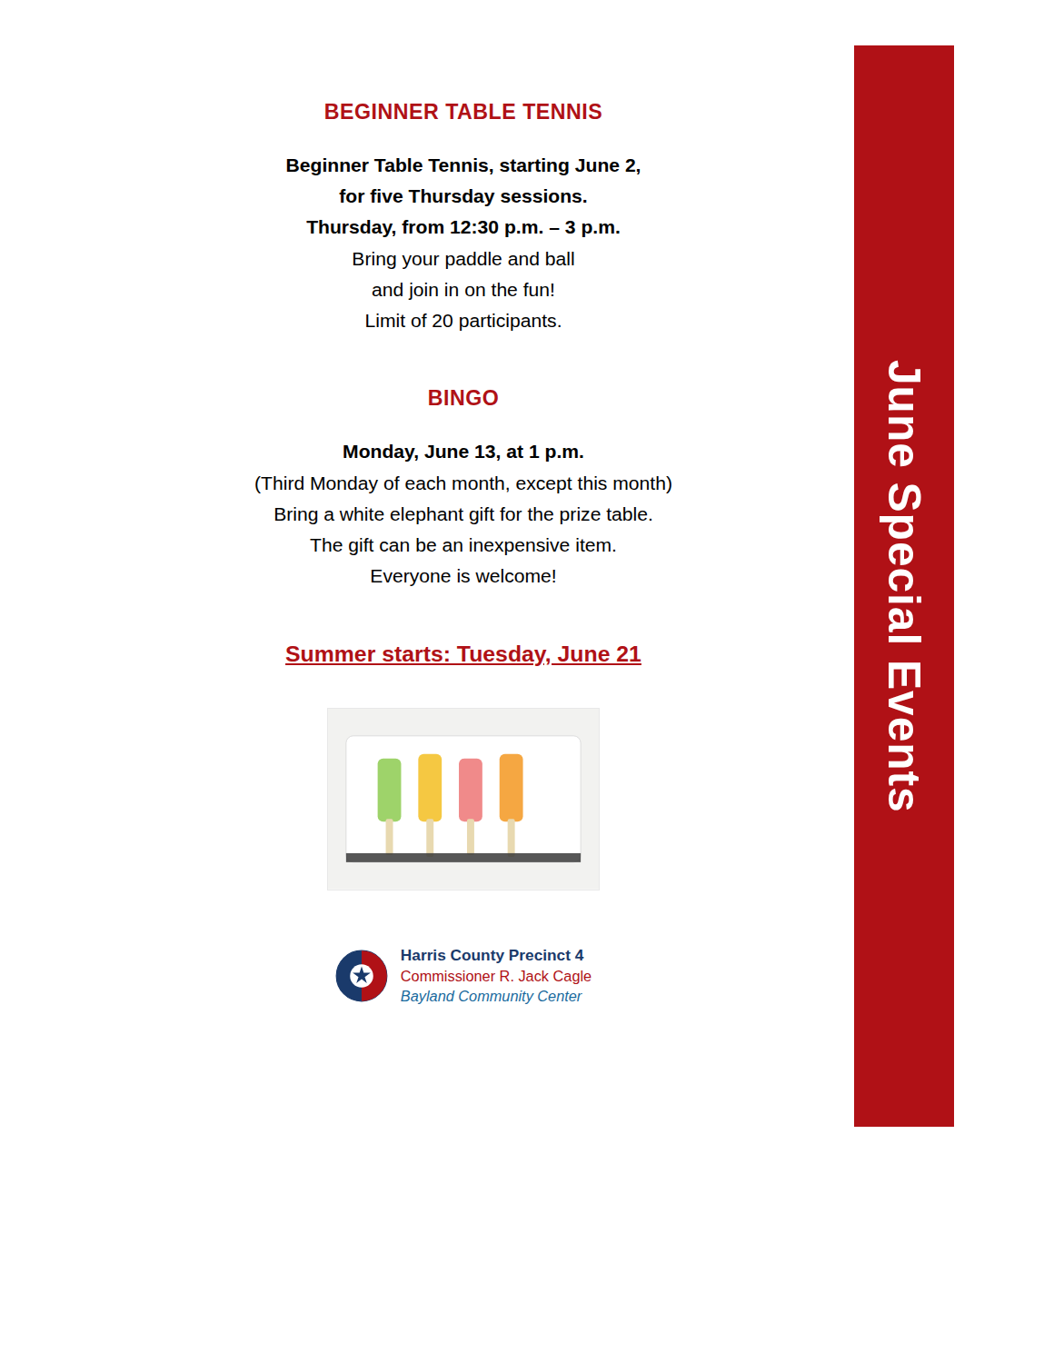BEGINNER TABLE TENNIS
Beginner Table Tennis, starting June 2,
for five Thursday sessions.
Thursday, from 12:30 p.m. – 3 p.m.
Bring your paddle and ball
and join in on the fun!
Limit of 20 participants.
BINGO
Monday, June 13, at 1 p.m.
(Third Monday of each month, except this month)
Bring a white elephant gift for the prize table.
The gift can be an inexpensive item.
Everyone is welcome!
Summer starts: Tuesday, June 21
Harris County Precinct 4
Commissioner R. Jack Cagle
Bayland Community Center
June Special Events